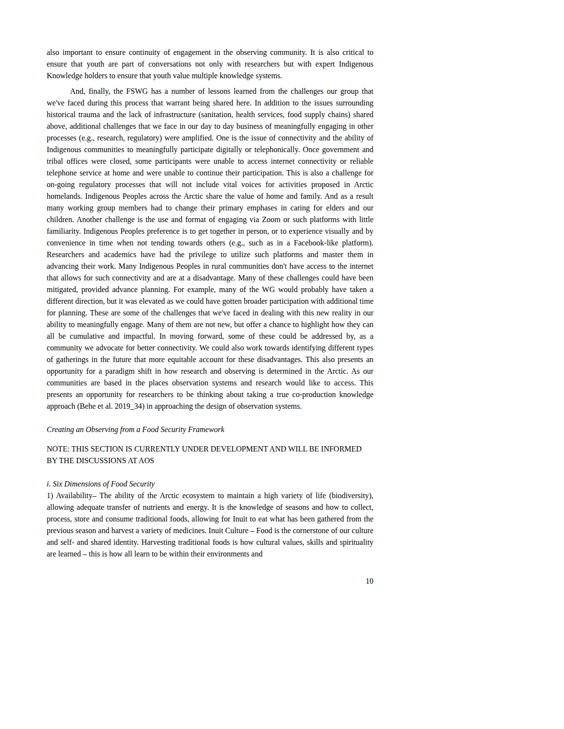also important to ensure continuity of engagement in the observing community. It is also critical to ensure that youth are part of conversations not only with researchers but with expert Indigenous Knowledge holders to ensure that youth value multiple knowledge systems.
And, finally, the FSWG has a number of lessons learned from the challenges our group that we've faced during this process that warrant being shared here. In addition to the issues surrounding historical trauma and the lack of infrastructure (sanitation, health services, food supply chains) shared above, additional challenges that we face in our day to day business of meaningfully engaging in other processes (e.g., research, regulatory) were amplified. One is the issue of connectivity and the ability of Indigenous communities to meaningfully participate digitally or telephonically. Once government and tribal offices were closed, some participants were unable to access internet connectivity or reliable telephone service at home and were unable to continue their participation. This is also a challenge for on-going regulatory processes that will not include vital voices for activities proposed in Arctic homelands. Indigenous Peoples across the Arctic share the value of home and family. And as a result many working group members had to change their primary emphases in caring for elders and our children. Another challenge is the use and format of engaging via Zoom or such platforms with little familiarity. Indigenous Peoples preference is to get together in person, or to experience visually and by convenience in time when not tending towards others (e.g., such as in a Facebook-like platform). Researchers and academics have had the privilege to utilize such platforms and master them in advancing their work. Many Indigenous Peoples in rural communities don't have access to the internet that allows for such connectivity and are at a disadvantage. Many of these challenges could have been mitigated, provided advance planning. For example, many of the WG would probably have taken a different direction, but it was elevated as we could have gotten broader participation with additional time for planning. These are some of the challenges that we've faced in dealing with this new reality in our ability to meaningfully engage. Many of them are not new, but offer a chance to highlight how they can all be cumulative and impactful. In moving forward, some of these could be addressed by, as a community we advocate for better connectivity. We could also work towards identifying different types of gatherings in the future that more equitable account for these disadvantages. This also presents an opportunity for a paradigm shift in how research and observing is determined in the Arctic. As our communities are based in the places observation systems and research would like to access. This presents an opportunity for researchers to be thinking about taking a true co-production knowledge approach (Behe et al. 2019_34) in approaching the design of observation systems.
Creating an Observing from a Food Security Framework
NOTE: THIS SECTION IS CURRENTLY UNDER DEVELOPMENT AND WILL BE INFORMED BY THE DISCUSSIONS AT AOS
i. Six Dimensions of Food Security
1) Availability– The ability of the Arctic ecosystem to maintain a high variety of life (biodiversity), allowing adequate transfer of nutrients and energy. It is the knowledge of seasons and how to collect, process, store and consume traditional foods, allowing for Inuit to eat what has been gathered from the previous season and harvest a variety of medicines. Inuit Culture – Food is the cornerstone of our culture and self- and shared identity. Harvesting traditional foods is how cultural values, skills and spirituality are learned – this is how all learn to be within their environments and
10